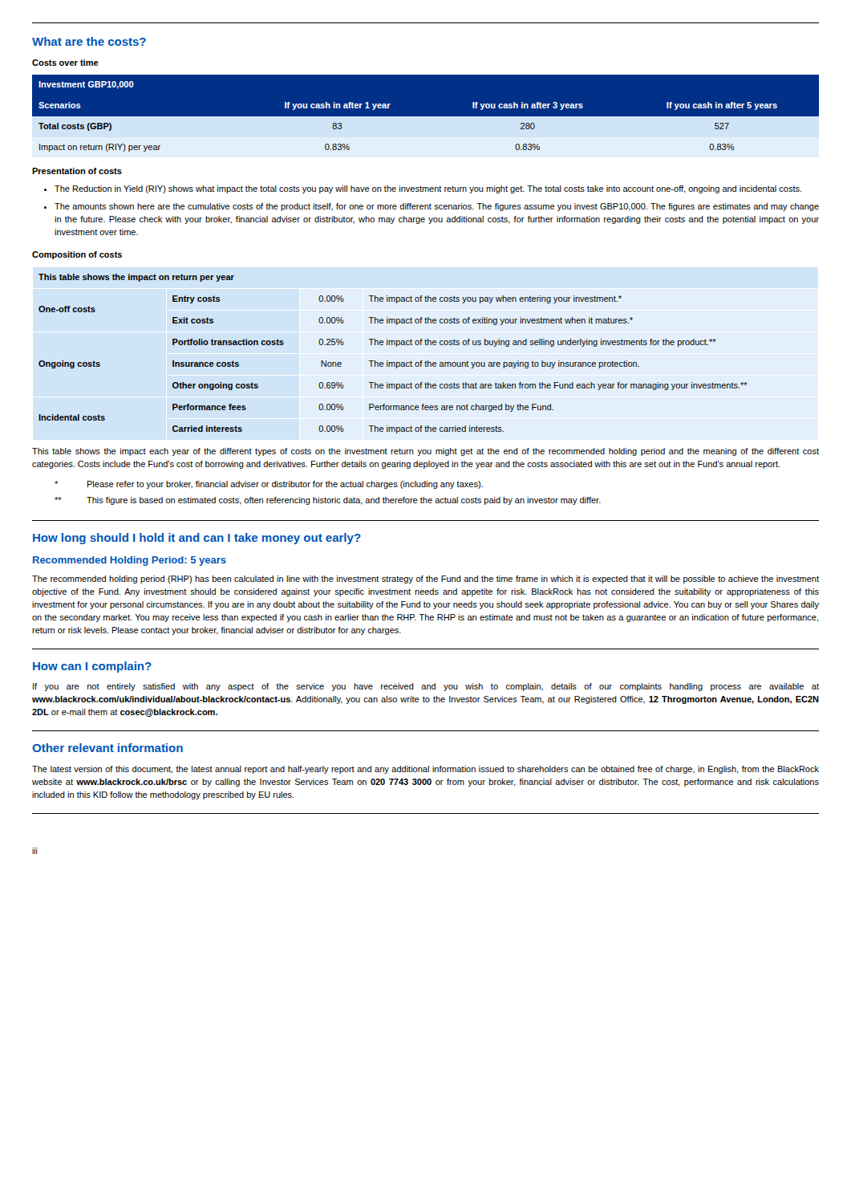What are the costs?
Costs over time
| Investment GBP10,000 |
| Scenarios | If you cash in after 1 year | If you cash in after 3 years | If you cash in after 5 years |
| Total costs (GBP) | 83 | 280 | 527 |
| Impact on return (RIY) per year | 0.83% | 0.83% | 0.83% |
Presentation of costs
The Reduction in Yield (RIY) shows what impact the total costs you pay will have on the investment return you might get. The total costs take into account one-off, ongoing and incidental costs.
The amounts shown here are the cumulative costs of the product itself, for one or more different scenarios. The figures assume you invest GBP10,000. The figures are estimates and may change in the future. Please check with your broker, financial adviser or distributor, who may charge you additional costs, for further information regarding their costs and the potential impact on your investment over time.
Composition of costs
| This table shows the impact on return per year |
| One-off costs | Entry costs | 0.00% | The impact of the costs you pay when entering your investment.* |
| Exit costs | 0.00% | The impact of the costs of exiting your investment when it matures.* |
| Ongoing costs | Portfolio transaction costs | 0.25% | The impact of the costs of us buying and selling underlying investments for the product.** |
| Insurance costs | None | The impact of the amount you are paying to buy insurance protection. |
| Other ongoing costs | 0.69% | The impact of the costs that are taken from the Fund each year for managing your investments.** |
| Incidental costs | Performance fees | 0.00% | Performance fees are not charged by the Fund. |
| Carried interests | 0.00% | The impact of the carried interests. |
This table shows the impact each year of the different types of costs on the investment return you might get at the end of the recommended holding period and the meaning of the different cost categories. Costs include the Fund's cost of borrowing and derivatives. Further details on gearing deployed in the year and the costs associated with this are set out in the Fund's annual report.
| * | Please refer to your broker, financial adviser or distributor for the actual charges (including any taxes). |
| ** | This figure is based on estimated costs, often referencing historic data, and therefore the actual costs paid by an investor may differ. |
How long should I hold it and can I take money out early?
Recommended Holding Period: 5 years
The recommended holding period (RHP) has been calculated in line with the investment strategy of the Fund and the time frame in which it is expected that it will be possible to achieve the investment objective of the Fund. Any investment should be considered against your specific investment needs and appetite for risk. BlackRock has not considered the suitability or appropriateness of this investment for your personal circumstances. If you are in any doubt about the suitability of the Fund to your needs you should seek appropriate professional advice. You can buy or sell your Shares daily on the secondary market. You may receive less than expected if you cash in earlier than the RHP. The RHP is an estimate and must not be taken as a guarantee or an indication of future performance, return or risk levels. Please contact your broker, financial adviser or distributor for any charges.
How can I complain?
If you are not entirely satisfied with any aspect of the service you have received and you wish to complain, details of our complaints handling process are available at www.blackrock.com/uk/individual/about-blackrock/contact-us. Additionally, you can also write to the Investor Services Team, at our Registered Office, 12 Throgmorton Avenue, London, EC2N 2DL or e-mail them at cosec@blackrock.com.
Other relevant information
The latest version of this document, the latest annual report and half-yearly report and any additional information issued to shareholders can be obtained free of charge, in English, from the BlackRock website at www.blackrock.co.uk/brsc or by calling the Investor Services Team on 020 7743 3000 or from your broker, financial adviser or distributor. The cost, performance and risk calculations included in this KID follow the methodology prescribed by EU rules.
iii